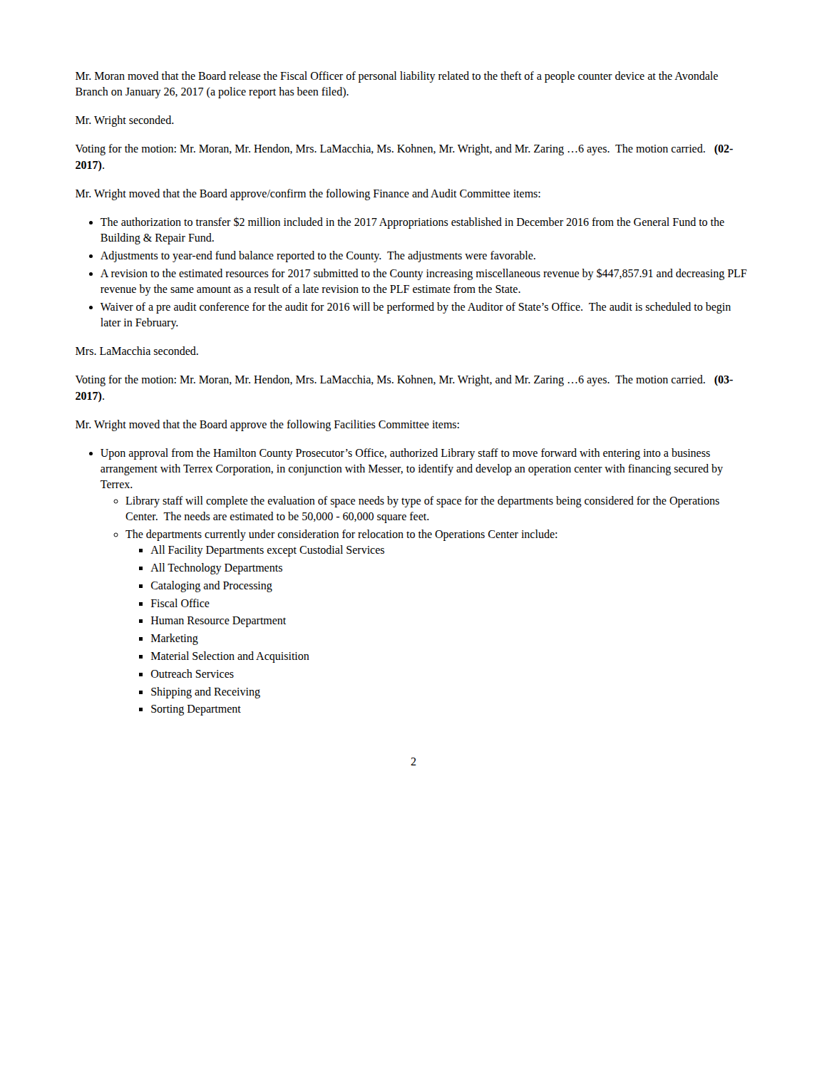Mr. Moran moved that the Board release the Fiscal Officer of personal liability related to the theft of a people counter device at the Avondale Branch on January 26, 2017 (a police report has been filed).
Mr. Wright seconded.
Voting for the motion: Mr. Moran, Mr. Hendon, Mrs. LaMacchia, Ms. Kohnen, Mr. Wright, and Mr. Zaring …6 ayes. The motion carried. (02-2017).
Mr. Wright moved that the Board approve/confirm the following Finance and Audit Committee items:
The authorization to transfer $2 million included in the 2017 Appropriations established in December 2016 from the General Fund to the Building & Repair Fund.
Adjustments to year-end fund balance reported to the County. The adjustments were favorable.
A revision to the estimated resources for 2017 submitted to the County increasing miscellaneous revenue by $447,857.91 and decreasing PLF revenue by the same amount as a result of a late revision to the PLF estimate from the State.
Waiver of a pre audit conference for the audit for 2016 will be performed by the Auditor of State’s Office. The audit is scheduled to begin later in February.
Mrs. LaMacchia seconded.
Voting for the motion: Mr. Moran, Mr. Hendon, Mrs. LaMacchia, Ms. Kohnen, Mr. Wright, and Mr. Zaring …6 ayes. The motion carried. (03-2017).
Mr. Wright moved that the Board approve the following Facilities Committee items:
Upon approval from the Hamilton County Prosecutor’s Office, authorized Library staff to move forward with entering into a business arrangement with Terrex Corporation, in conjunction with Messer, to identify and develop an operation center with financing secured by Terrex.
Library staff will complete the evaluation of space needs by type of space for the departments being considered for the Operations Center. The needs are estimated to be 50,000 - 60,000 square feet.
The departments currently under consideration for relocation to the Operations Center include:
All Facility Departments except Custodial Services
All Technology Departments
Cataloging and Processing
Fiscal Office
Human Resource Department
Marketing
Material Selection and Acquisition
Outreach Services
Shipping and Receiving
Sorting Department
2